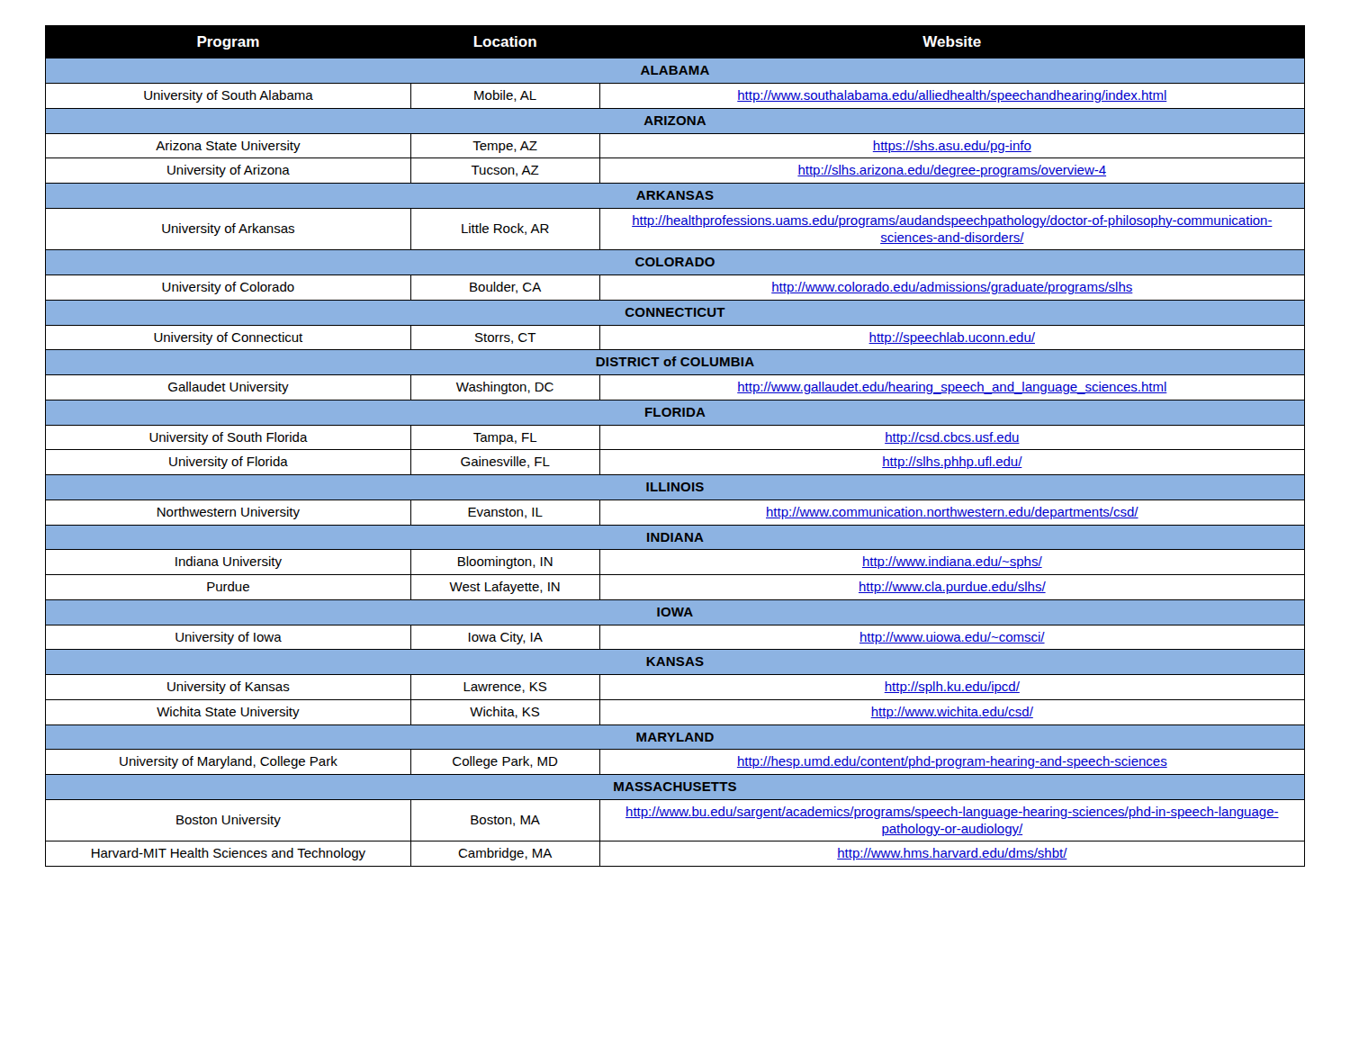| Program | Location | Website |
| --- | --- | --- |
| ALABAMA |
| University of South Alabama | Mobile, AL | http://www.southalabama.edu/alliedhealth/speechandhearing/index.html |
| ARIZONA |
| Arizona State University | Tempe, AZ | https://shs.asu.edu/pg-info |
| University of Arizona | Tucson, AZ | http://slhs.arizona.edu/degree-programs/overview-4 |
| ARKANSAS |
| University of Arkansas | Little Rock, AR | http://healthprofessions.uams.edu/programs/audandspeechpathology/doctor-of-philosophy-communication-sciences-and-disorders/ |
| COLORADO |
| University of Colorado | Boulder, CA | http://www.colorado.edu/admissions/graduate/programs/slhs |
| CONNECTICUT |
| University of Connecticut | Storrs, CT | http://speechlab.uconn.edu/ |
| DISTRICT of COLUMBIA |
| Gallaudet University | Washington, DC | http://www.gallaudet.edu/hearing_speech_and_language_sciences.html |
| FLORIDA |
| University of South Florida | Tampa, FL | http://csd.cbcs.usf.edu |
| University of Florida | Gainesville, FL | http://slhs.phhp.ufl.edu/ |
| ILLINOIS |
| Northwestern University | Evanston, IL | http://www.communication.northwestern.edu/departments/csd/ |
| INDIANA |
| Indiana University | Bloomington, IN | http://www.indiana.edu/~sphs/ |
| Purdue | West Lafayette, IN | http://www.cla.purdue.edu/slhs/ |
| IOWA |
| University of Iowa | Iowa City, IA | http://www.uiowa.edu/~comsci/ |
| KANSAS |
| University of Kansas | Lawrence, KS | http://splh.ku.edu/ipcd/ |
| Wichita State University | Wichita, KS | http://www.wichita.edu/csd/ |
| MARYLAND |
| University of Maryland, College Park | College Park, MD | http://hesp.umd.edu/content/phd-program-hearing-and-speech-sciences |
| MASSACHUSETTS |
| Boston University | Boston, MA | http://www.bu.edu/sargent/academics/programs/speech-language-hearing-sciences/phd-in-speech-language-pathology-or-audiology/ |
| Harvard-MIT Health Sciences and Technology | Cambridge, MA | http://www.hms.harvard.edu/dms/shbt/ |